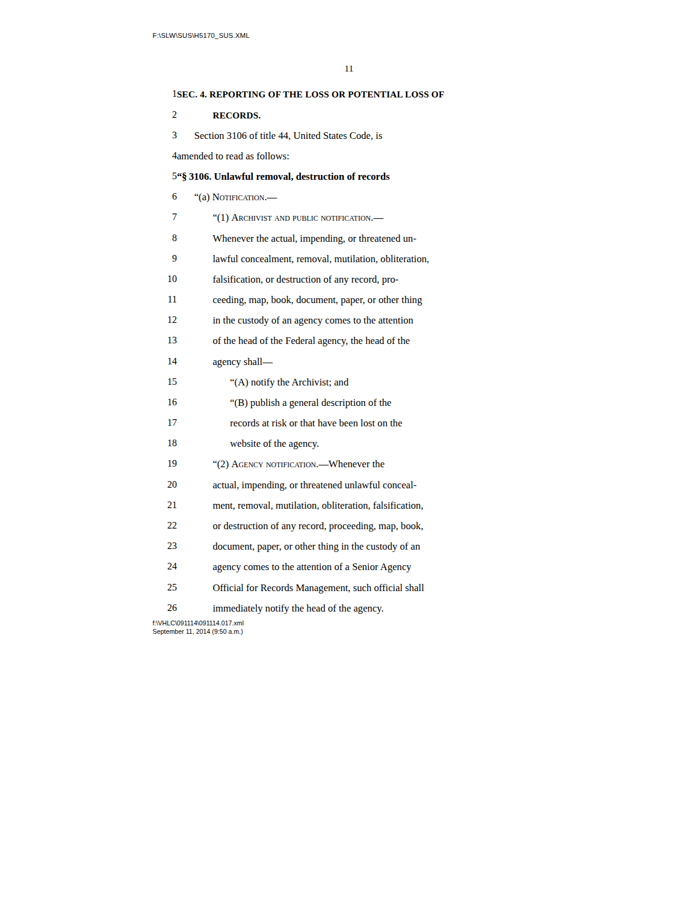F:\SLW\SUS\H5170_SUS.XML
11
| 1 | SEC. 4. REPORTING OF THE LOSS OR POTENTIAL LOSS OF |
| 2 | RECORDS. |
| 3 | Section 3106 of title 44, United States Code, is |
| 4 | amended to read as follows: |
| 5 | “§ 3106. Unlawful removal, destruction of records |
| 6 | “(a) Notification .— |
| 7 | “(1) Archivist and public notification .— |
| 8 | Whenever the actual, impending, or threatened un- |
| 9 | lawful concealment, removal, mutilation, obliteration, |
| 10 | falsification, or destruction of any record, pro- |
| 11 | ceeding, map, book, document, paper, or other thing |
| 12 | in the custody of an agency comes to the attention |
| 13 | of the head of the Federal agency, the head of the |
| 14 | agency shall— |
| 15 | “(A) notify the Archivist; and |
| 16 | “(B) publish a general description of the |
| 17 | records at risk or that have been lost on the |
| 18 | website of the agency. |
| 19 | “(2) Agency notification .—Whenever the |
| 20 | actual, impending, or threatened unlawful conceal- |
| 21 | ment, removal, mutilation, obliteration, falsification, |
| 22 | or destruction of any record, proceeding, map, book, |
| 23 | document, paper, or other thing in the custody of an |
| 24 | agency comes to the attention of a Senior Agency |
| 25 | Official for Records Management, such official shall |
| 26 | immediately notify the head of the agency. |
f:\VHLC\091114\091114.017.xml
September 11, 2014 (9:50 a.m.)